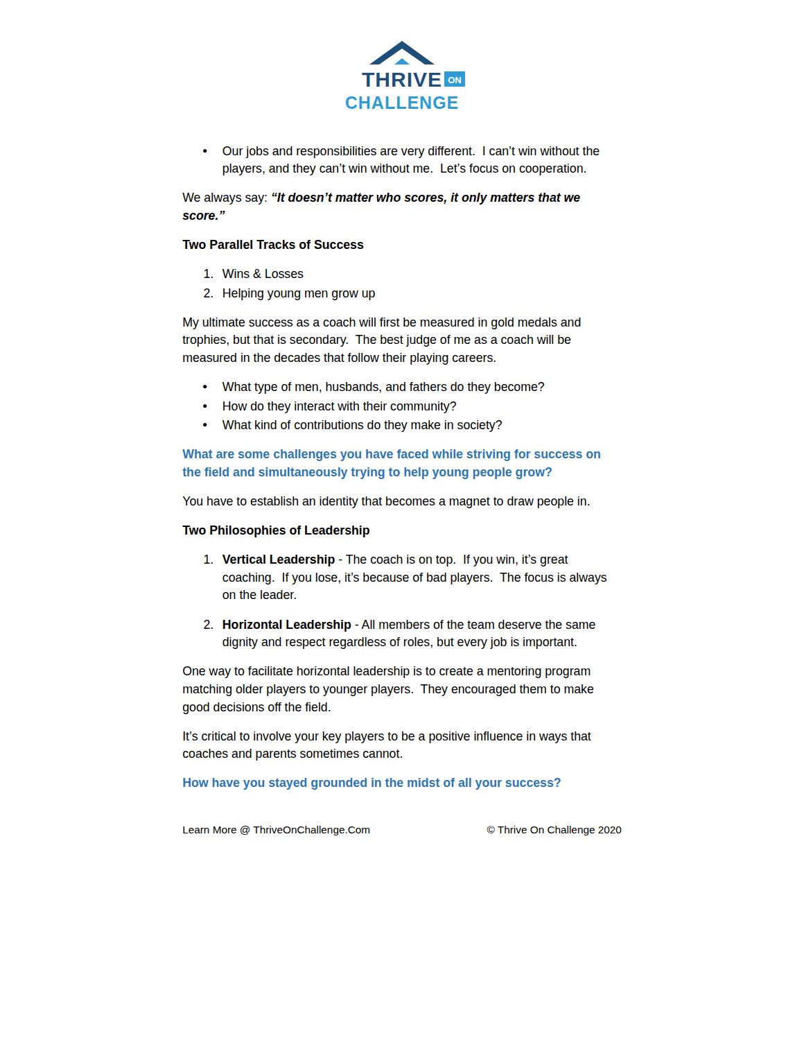THRIVE ON CHALLENGE
Our jobs and responsibilities are very different. I can’t win without the players, and they can’t win without me. Let’s focus on cooperation.
We always say: “It doesn’t matter who scores, it only matters that we score.”
Two Parallel Tracks of Success
Wins & Losses
Helping young men grow up
My ultimate success as a coach will first be measured in gold medals and trophies, but that is secondary. The best judge of me as a coach will be measured in the decades that follow their playing careers.
What type of men, husbands, and fathers do they become?
How do they interact with their community?
What kind of contributions do they make in society?
What are some challenges you have faced while striving for success on the field and simultaneously trying to help young people grow?
You have to establish an identity that becomes a magnet to draw people in.
Two Philosophies of Leadership
Vertical Leadership - The coach is on top. If you win, it’s great coaching. If you lose, it’s because of bad players. The focus is always on the leader.
Horizontal Leadership - All members of the team deserve the same dignity and respect regardless of roles, but every job is important.
One way to facilitate horizontal leadership is to create a mentoring program matching older players to younger players. They encouraged them to make good decisions off the field.
It’s critical to involve your key players to be a positive influence in ways that coaches and parents sometimes cannot.
How have you stayed grounded in the midst of all your success?
Learn More @ ThriveOnChallenge.Com © Thrive On Challenge 2020